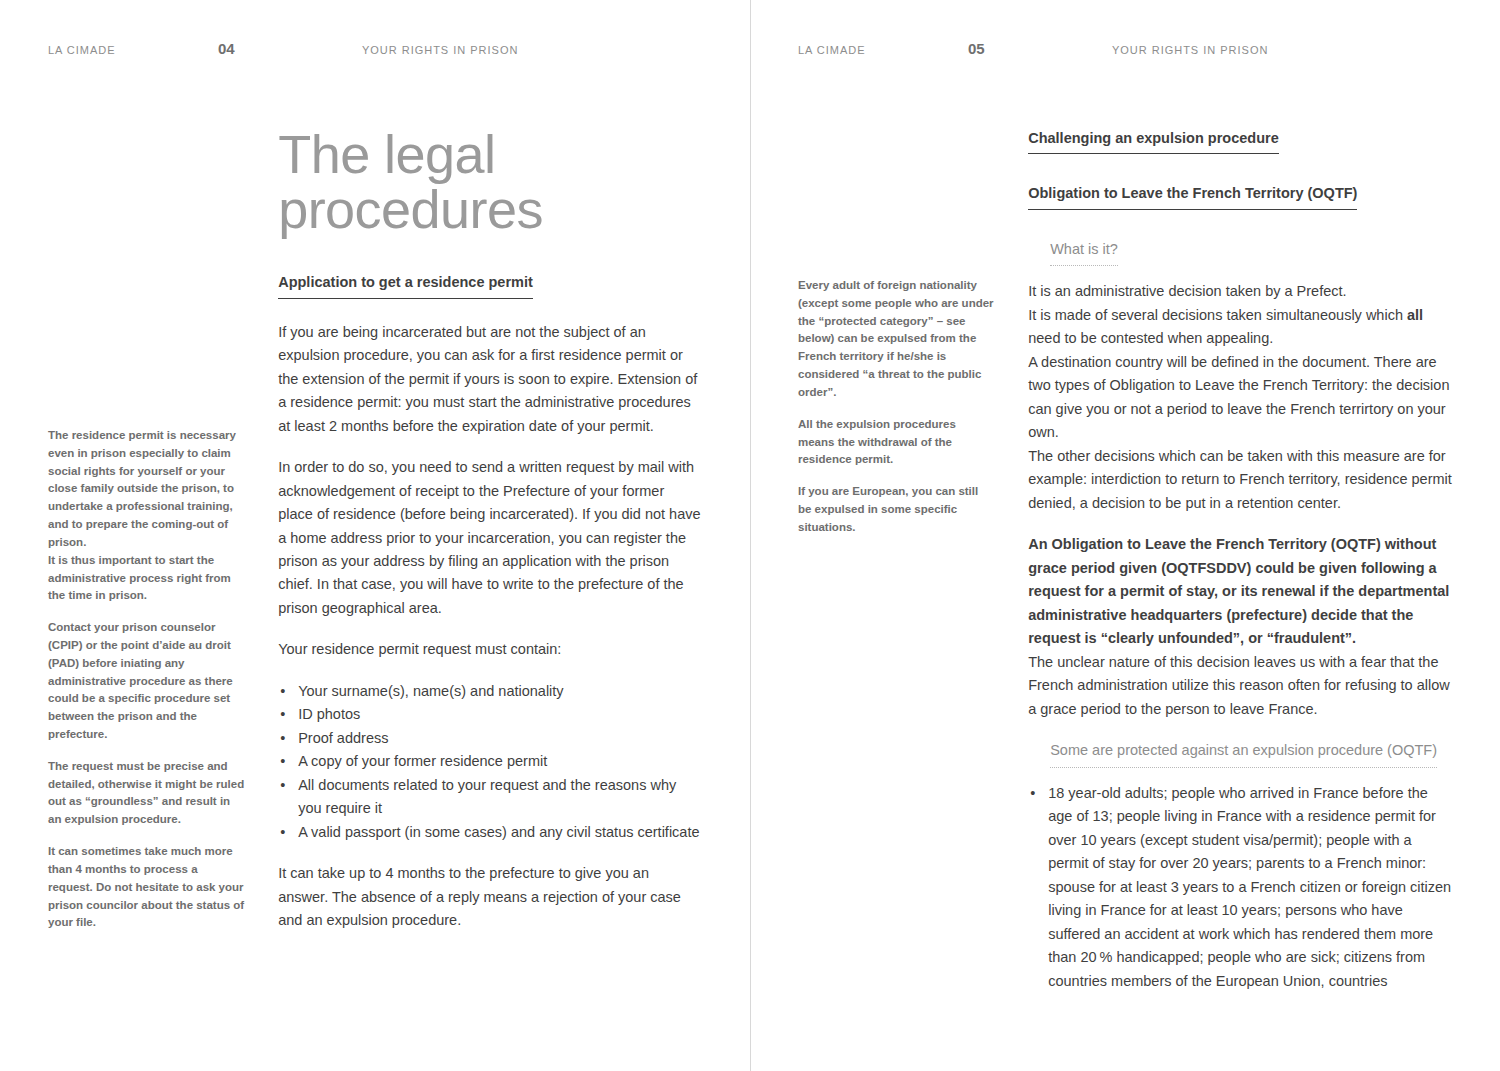La Cimade 04 Your rights in prison
The residence permit is necessary even in prison especially to claim social rights for yourself or your close family outside the prison, to undertake a professional training, and to prepare the coming-out of prison.
It is thus important to start the administrative process right from the time in prison.
Contact your prison counselor (CPIP) or the point d’aide au droit (PAD) before iniating any administrative procedure as there could be a specific procedure set between the prison and the prefecture.
The request must be precise and detailed, otherwise it might be ruled out as “groundless” and result in an expulsion procedure.
It can sometimes take much more than 4 months to process a request. Do not hesitate to ask your prison councilor about the status of your file.
The legal
procedures
Application to get a residence permit
If you are being incarcerated but are not the subject of an expulsion procedure, you can ask for a first residence permit or the extension of the permit if yours is soon to expire. Extension of a residence permit: you must start the administrative procedures at least 2 months before the expiration date of your permit.
In order to do so, you need to send a written request by mail with acknowledgement of receipt to the Prefecture of your former place of residence (before being incarcerated). If you did not have a home address prior to your incarceration, you can register the prison as your address by filing an application with the prison chief. In that case, you will have to write to the prefecture of the prison geographical area.
Your residence permit request must contain:
Your surname(s), name(s) and nationality
ID photos
Proof address
A copy of your former residence permit
All documents related to your request and the reasons why you require it
A valid passport (in some cases) and any civil status certificate
It can take up to 4 months to the prefecture to give you an answer. The absence of a reply means a rejection of your case and an expulsion procedure.
La Cimade 05 Your rights in prison
Every adult of foreign nationality (except some people who are under the “protected category” – see below) can be expulsed from the French territory if he/she is considered “a threat to the public order”.
All the expulsion procedures means the withdrawal of the residence permit.
If you are European, you can still be expulsed in some specific situations.
Challenging an expulsion procedure
Obligation to Leave the French Territory (OQTF)
What is it?
It is an administrative decision taken by a Prefect.
It is made of several decisions taken simultaneously which all need to be contested when appealing.
A destination country will be defined in the document. There are two types of Obligation to Leave the French Territory: the decision can give you or not a period to leave the French terrirtory on your own.
The other decisions which can be taken with this measure are for example: interdiction to return to French territory, residence permit denied, a decision to be put in a retention center.
An Obligation to Leave the French Territory (OQTF) without grace period given (OQTFSDDV) could be given following a request for a permit of stay, or its renewal if the departmental administrative headquarters (prefecture) decide that the request is “clearly unfounded”, or “fraudulent”.
The unclear nature of this decision leaves us with a fear that the French administration utilize this reason often for refusing to allow a grace period to the person to leave France.
Some are protected against an expulsion procedure (OQTF)
18 year-old adults; people who arrived in France before the age of 13; people living in France with a residence permit for over 10 years (except student visa/permit); people with a permit of stay for over 20 years; parents to a French minor: spouse for at least 3 years to a French citizen or foreign citizen living in France for at least 10 years; persons who have suffered an accident at work which has rendered them more than 20 % handicapped; people who are sick; citizens from countries members of the European Union, countries